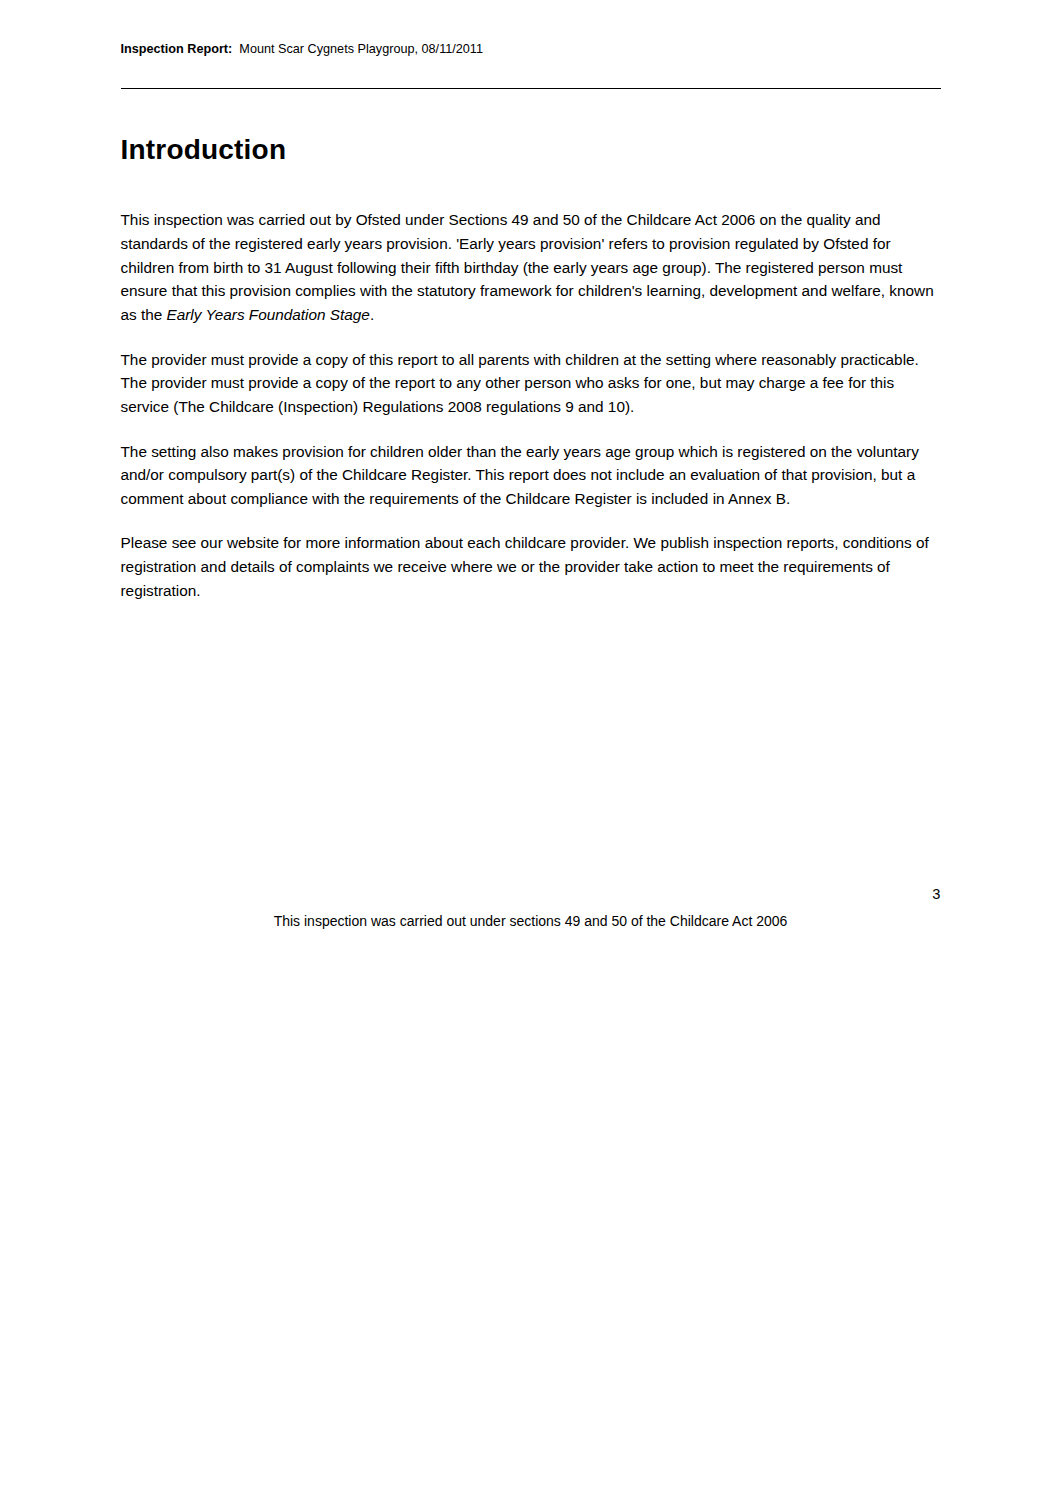Inspection Report: Mount Scar Cygnets Playgroup, 08/11/2011
Introduction
This inspection was carried out by Ofsted under Sections 49 and 50 of the Childcare Act 2006 on the quality and standards of the registered early years provision. 'Early years provision' refers to provision regulated by Ofsted for children from birth to 31 August following their fifth birthday (the early years age group). The registered person must ensure that this provision complies with the statutory framework for children's learning, development and welfare, known as the Early Years Foundation Stage.
The provider must provide a copy of this report to all parents with children at the setting where reasonably practicable. The provider must provide a copy of the report to any other person who asks for one, but may charge a fee for this service (The Childcare (Inspection) Regulations 2008 regulations 9 and 10).
The setting also makes provision for children older than the early years age group which is registered on the voluntary and/or compulsory part(s) of the Childcare Register. This report does not include an evaluation of that provision, but a comment about compliance with the requirements of the Childcare Register is included in Annex B.
Please see our website for more information about each childcare provider. We publish inspection reports, conditions of registration and details of complaints we receive where we or the provider take action to meet the requirements of registration.
3 This inspection was carried out under sections 49 and 50 of the Childcare Act 2006